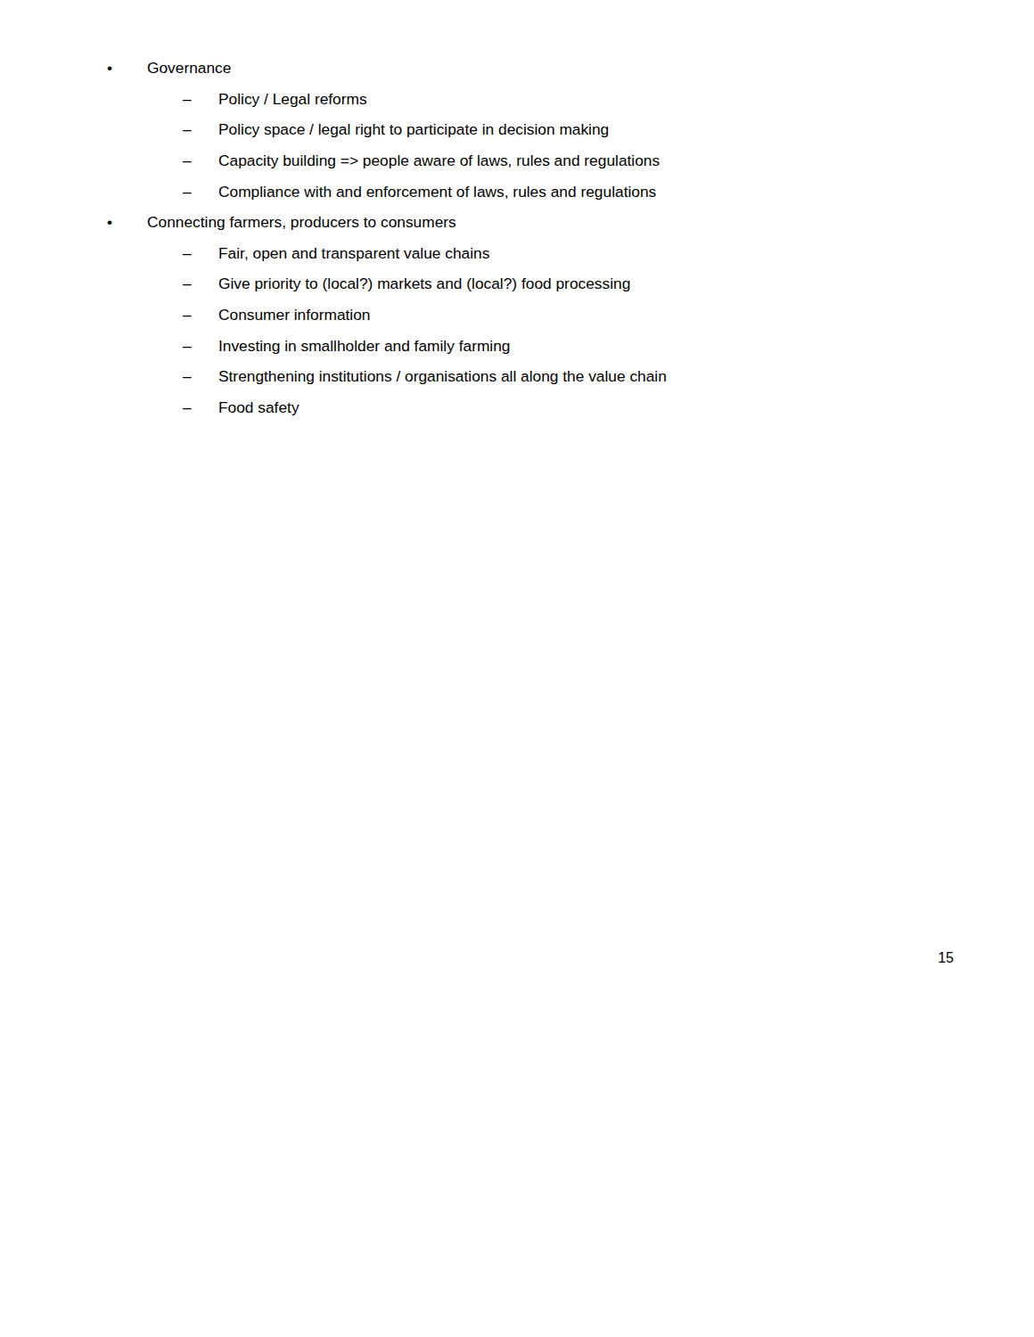•Governance
–Policy / Legal reforms
–Policy space / legal right to participate in decision making
–Capacity building => people aware of laws, rules and regulations
–Compliance with and enforcement of laws, rules and regulations
•Connecting farmers, producers to consumers
–Fair, open and transparent value chains
–Give priority to (local?) markets and (local?) food processing
–Consumer information
–Investing in smallholder and family farming
–Strengthening institutions / organisations all along the value chain
–Food safety
15